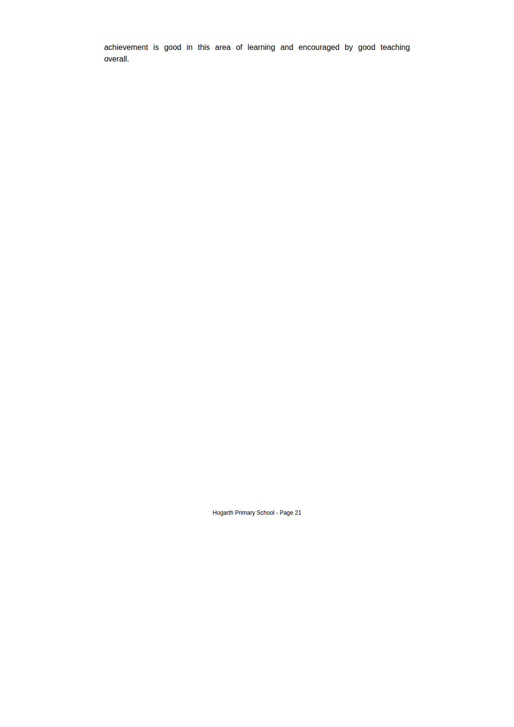achievement is good in this area of learning and encouraged by good teaching overall.
Hogarth Primary School - Page 21